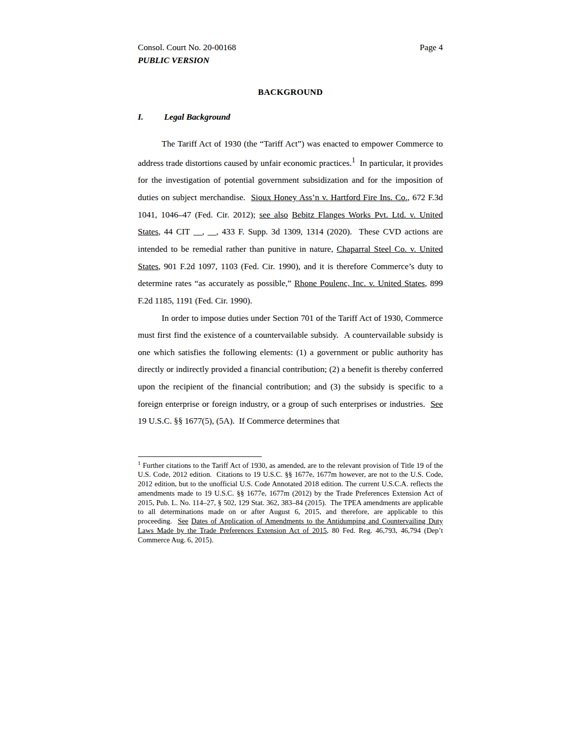Consol. Court No. 20-00168
PUBLIC VERSION
Page 4
BACKGROUND
I.
Legal Background
The Tariff Act of 1930 (the “Tariff Act”) was enacted to empower Commerce to address trade distortions caused by unfair economic practices.1 In particular, it provides for the investigation of potential government subsidization and for the imposition of duties on subject merchandise. Sioux Honey Ass’n v. Hartford Fire Ins. Co., 672 F.3d 1041, 1046–47 (Fed. Cir. 2012); see also Bebitz Flanges Works Pvt. Ltd. v. United States, 44 CIT __, __, 433 F. Supp. 3d 1309, 1314 (2020). These CVD actions are intended to be remedial rather than punitive in nature, Chaparral Steel Co. v. United States, 901 F.2d 1097, 1103 (Fed. Cir. 1990), and it is therefore Commerce’s duty to determine rates “as accurately as possible,” Rhone Poulenc, Inc. v. United States, 899 F.2d 1185, 1191 (Fed. Cir. 1990).
In order to impose duties under Section 701 of the Tariff Act of 1930, Commerce must first find the existence of a countervailable subsidy. A countervailable subsidy is one which satisfies the following elements: (1) a government or public authority has directly or indirectly provided a financial contribution; (2) a benefit is thereby conferred upon the recipient of the financial contribution; and (3) the subsidy is specific to a foreign enterprise or foreign industry, or a group of such enterprises or industries. See 19 U.S.C. §§ 1677(5), (5A). If Commerce determines that
1 Further citations to the Tariff Act of 1930, as amended, are to the relevant provision of Title 19 of the U.S. Code, 2012 edition. Citations to 19 U.S.C. §§ 1677e, 1677m however, are not to the U.S. Code, 2012 edition, but to the unofficial U.S. Code Annotated 2018 edition. The current U.S.C.A. reflects the amendments made to 19 U.S.C. §§ 1677e, 1677m (2012) by the Trade Preferences Extension Act of 2015, Pub. L. No. 114–27, § 502, 129 Stat. 362, 383–84 (2015). The TPEA amendments are applicable to all determinations made on or after August 6, 2015, and therefore, are applicable to this proceeding. See Dates of Application of Amendments to the Antidumping and Countervailing Duty Laws Made by the Trade Preferences Extension Act of 2015, 80 Fed. Reg. 46,793, 46,794 (Dep’t Commerce Aug. 6, 2015).